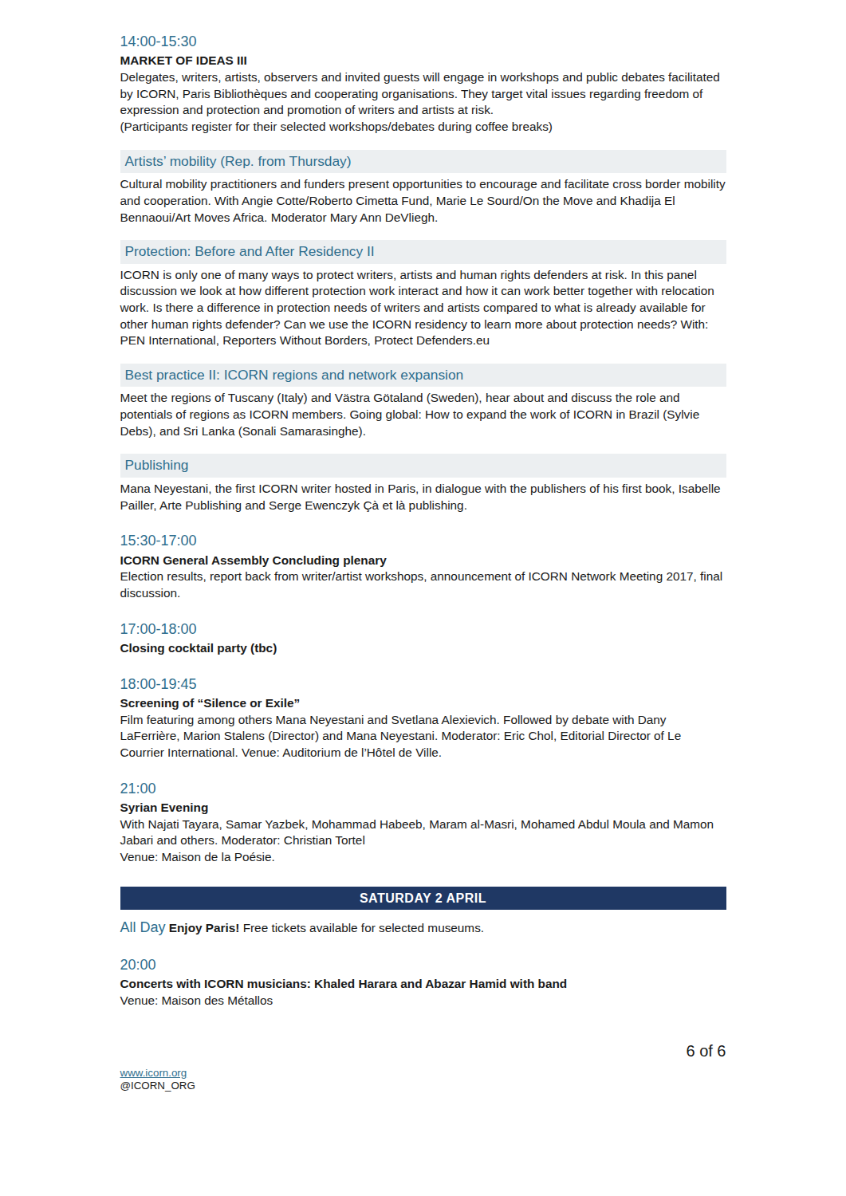14:00-15:30
MARKET OF IDEAS III
Delegates, writers, artists, observers and invited guests will engage in workshops and public debates facilitated by ICORN, Paris Bibliothèques and cooperating organisations. They target vital issues regarding freedom of expression and protection and promotion of writers and artists at risk.
(Participants register for their selected workshops/debates during coffee breaks)
Artists’ mobility (Rep. from Thursday)
Cultural mobility practitioners and funders present opportunities to encourage and facilitate cross border mobility and cooperation. With Angie Cotte/Roberto Cimetta Fund, Marie Le Sourd/On the Move and Khadija El Bennaoui/Art Moves Africa. Moderator Mary Ann DeVliegh.
Protection: Before and After Residency II
ICORN is only one of many ways to protect writers, artists and human rights defenders at risk. In this panel discussion we look at how different protection work interact and how it can work better together with relocation work. Is there a difference in protection needs of writers and artists compared to what is already available for other human rights defender? Can we use the ICORN residency to learn more about protection needs? With: PEN International, Reporters Without Borders, Protect Defenders.eu
Best practice II: ICORN regions and network expansion
Meet the regions of Tuscany (Italy) and Västra Götaland (Sweden), hear about and discuss the role and potentials of regions as ICORN members. Going global: How to expand the work of ICORN in Brazil (Sylvie Debs), and Sri Lanka (Sonali Samarasinghe).
Publishing
Mana Neyestani, the first ICORN writer hosted in Paris, in dialogue with the publishers of his first book, Isabelle Pailler, Arte Publishing and Serge Ewenczyk Çà et là publishing.
15:30-17:00
ICORN General Assembly Concluding plenary
Election results, report back from writer/artist workshops, announcement of ICORN Network Meeting 2017, final discussion.
17:00-18:00
Closing cocktail party (tbc)
18:00-19:45
Screening of “Silence or Exile”
Film featuring among others Mana Neyestani and Svetlana Alexievich. Followed by debate with Dany LaFerrière, Marion Stalens (Director) and Mana Neyestani. Moderator: Eric Chol, Editorial Director of Le Courrier International. Venue: Auditorium de l’Hôtel de Ville.
21:00
Syrian Evening
With Najati Tayara, Samar Yazbek, Mohammad Habeeb, Maram al-Masri, Mohamed Abdul Moula and Mamon Jabari and others. Moderator: Christian Tortel
Venue: Maison de la Poésie.
SATURDAY 2 APRIL
All Day Enjoy Paris! Free tickets available for selected museums.
20:00
Concerts with ICORN musicians: Khaled Harara and Abazar Hamid with band
Venue: Maison des Métallos
6 of 6
www.icorn.org
@ICORN_ORG